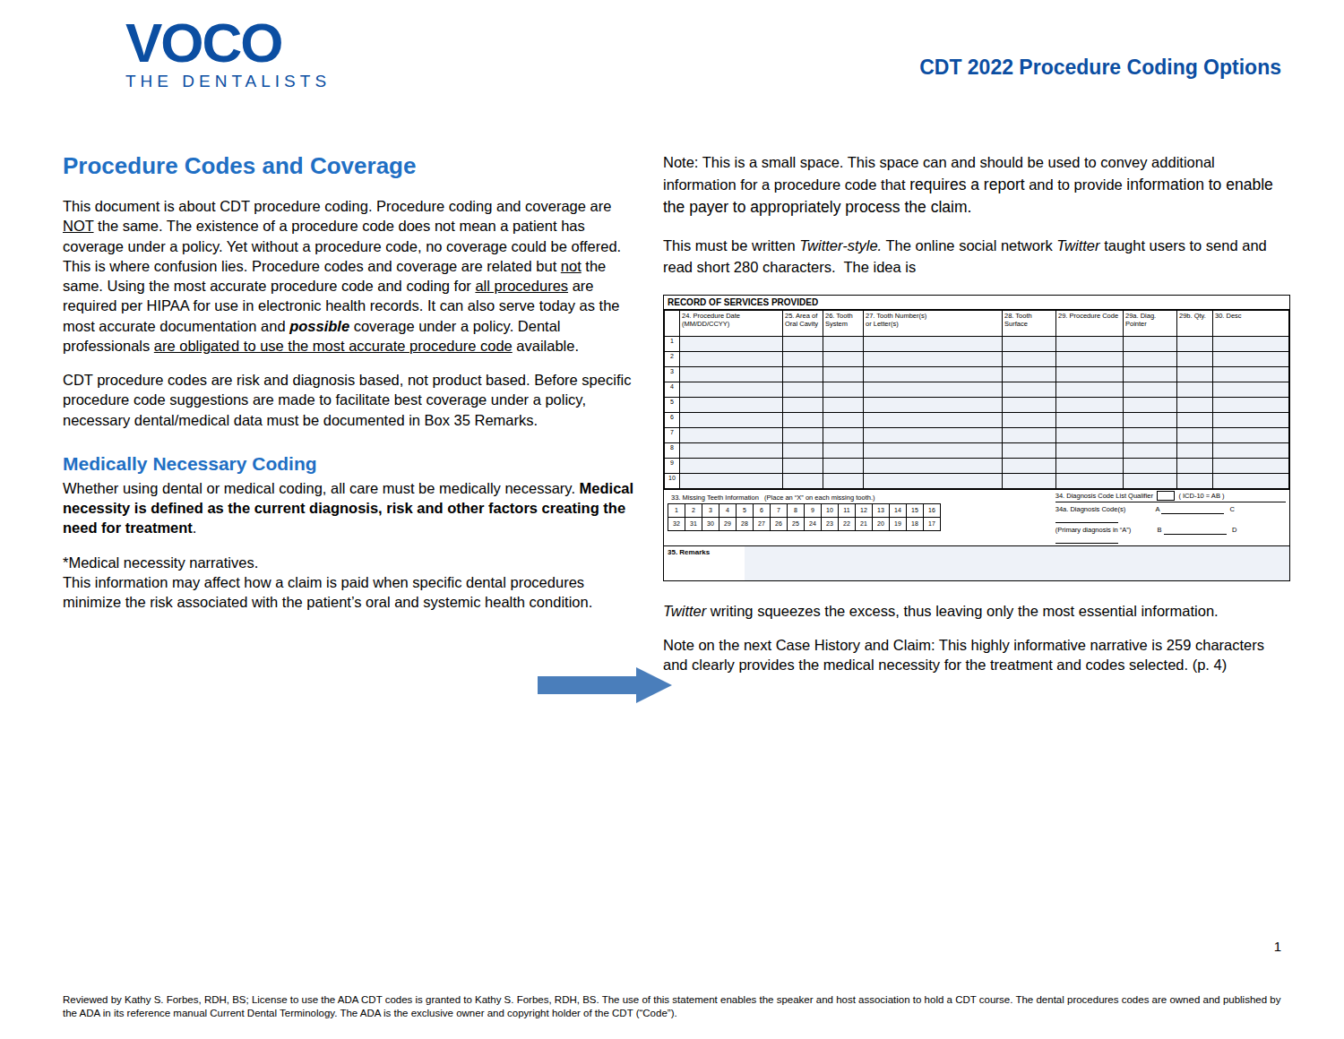VOCO
THE DENTALISTS
CDT 2022 Procedure Coding Options
Procedure Codes and Coverage
This document is about CDT procedure coding. Procedure coding and coverage are NOT the same. The existence of a procedure code does not mean a patient has coverage under a policy. Yet without a procedure code, no coverage could be offered. This is where confusion lies. Procedure codes and coverage are related but not the same. Using the most accurate procedure code and coding for all procedures are required per HIPAA for use in electronic health records. It can also serve today as the most accurate documentation and possible coverage under a policy. Dental professionals are obligated to use the most accurate procedure code available.
CDT procedure codes are risk and diagnosis based, not product based. Before specific procedure code suggestions are made to facilitate best coverage under a policy, necessary dental/medical data must be documented in Box 35 Remarks.
Medically Necessary Coding
Whether using dental or medical coding, all care must be medically necessary. Medical necessity is defined as the current diagnosis, risk and other factors creating the need for treatment.
*Medical necessity narratives.
This information may affect how a claim is paid when specific dental procedures minimize the risk associated with the patient’s oral and systemic health condition.
Note: This is a small space. This space can and should be used to convey additional information for a procedure code that requires a report and to provide information to enable the payer to appropriately process the claim.
This must be written Twitter-style. The online social network Twitter taught users to send and read short 280 characters. The idea is
RECORD OF SERVICES PROVIDED
| | 24. Procedure Date (MM/DD/CCYY) | 25. Area of Oral Cavity | 26. Tooth System | 27. Tooth Number(s) or Letter(s) | 28. Tooth Surface | 29. Procedure Code | 29a. Diag. Pointer | 29b. Qty. | 30. Desc |
| --- | --- | --- | --- | --- | --- | --- | --- | --- | --- |
| 1 | | | | | | | | | |
| 2 | | | | | | | | | |
| 3 | | | | | | | | | |
| 4 | | | | | | | | | |
| 5 | | | | | | | | | |
| 6 | | | | | | | | | |
| 7 | | | | | | | | | |
| 8 | | | | | | | | | |
| 9 | | | | | | | | | |
| 10 | | | | | | | | | |
| 33. Missing Teeth Information (Place an “X” on each missing tooth.) / 1 / 2 / 3 / 4 / 5 / 6 / 7 / 8 / 9 / 10 / 11 / 12 / 13 / 14 / 15 / 16 / / 32 / 31 / 30 / 29 / 28 / 27 / 26 / 25 / 24 / 23 / 22 / 21 / 20 / 19 / 18 / 17 / | 34. Diagnosis Code List Qualifier ( ICD-10 = AB ) 34a. Diagnosis Code(s) A C (Primary diagnosis in “A”) B D |
35. Remarks
Twitter writing squeezes the excess, thus leaving only the most essential information.
Note on the next Case History and Claim: This highly informative narrative is 259 characters and clearly provides the medical necessity for the treatment and codes selected. (p. 4)
1
Reviewed by Kathy S. Forbes, RDH, BS; License to use the ADA CDT codes is granted to Kathy S. Forbes, RDH, BS. The use of this statement enables the speaker and host association to hold a CDT course. The dental procedures codes are owned and published by the ADA in its reference manual Current Dental Terminology. The ADA is the exclusive owner and copyright holder of the CDT (“Code”).